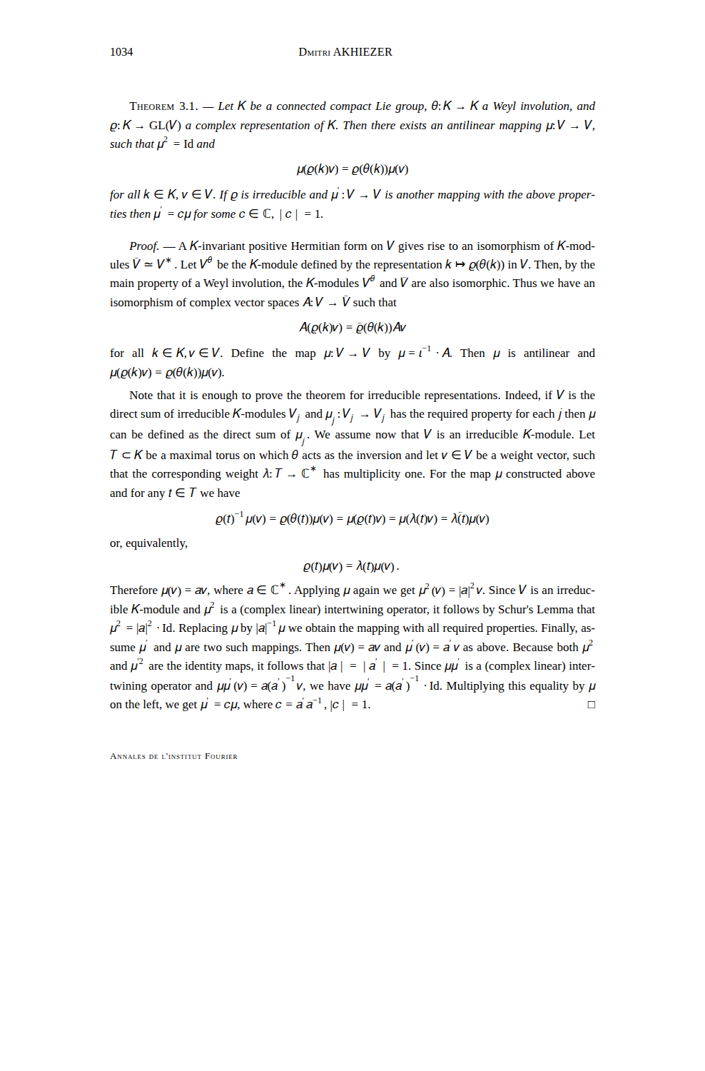1034 Dmitri AKHIEZER
Theorem 3.1. — Let K be a connected compact Lie group, θ:K→K a Weyl involution, and ϱ:K→GL(V) a complex representation of K. Then there exists an antilinear mapping μ:V→V, such that μ2=Id and
μ(ϱ(k)v) = ϱ(θ(k))μ(v)
for all k∈K, v∈V. If ϱ is irreducible and μ′:V→V is another mapping with the above properties then μ′=cμ for some c∈ℂ,|c|=1.
Proof. — A K-invariant positive Hermitian form on V gives rise to an isomorphism of K-modules V‾≃V∗. Let Vθ be the K-module defined by the representation k↦ϱ(θ(k)) in V. Then, by the main property of a Weyl involution, the K-modules Vθ and V‾ are also isomorphic. Thus we have an isomorphism of complex vector spaces A:V→V‾ such that
A(ϱ(k)v) = ϱ‾(θ(k))Av
for all k∈K,v∈V. Define the map μ:V→V by μ=ι−1·A. Then μ is antilinear and μ(ϱ(k)v)=ϱ(θ(k))μ(v).
Note that it is enough to prove the theorem for irreducible representations. Indeed, if V is the direct sum of irreducible K-modules Vj and μj:Vj→Vj has the required property for each j then μ can be defined as the direct sum of μj. We assume now that V is an irreducible K-module. Let T⊂K be a maximal torus on which θ acts as the inversion and let v∈V be a weight vector, such that the corresponding weight λ:T→ℂ∗ has multiplicity one. For the map μ constructed above and for any t∈T we have
ϱ(t)−1μ(v) = ϱ(θ(t))μ(v) = μ(ϱ(t)v) = μ(λ(t)v) = λ(t)‾μ(v)
or, equivalently,
ϱ(t)μ(v) = λ(t)μ(v).
Therefore μ(v)=av, where a∈ℂ∗. Applying μ again we get μ2(v)=|a|2v. Since V is an irreducible K-module and μ2 is a (complex linear) intertwining operator, it follows by Schur's Lemma that μ2=|a|2·Id. Replacing μ by |a|−1μ we obtain the mapping with all required properties. Finally, assume μ′ and μ are two such mappings. Then μ(v)=av and μ′(v)=a′v as above. Because both μ2 and μ′2 are the identity maps, it follows that |a|=|a′|=1. Since μμ′ is a (complex linear) intertwining operator and μμ′(v)=a(a′)−1v, we have μμ′=a(a′)−1·Id. Multiplying this equality by μ on the left, we get μ′=cμ, where c=a′a−1, |c|=1. □
Annales de l'institut Fourier